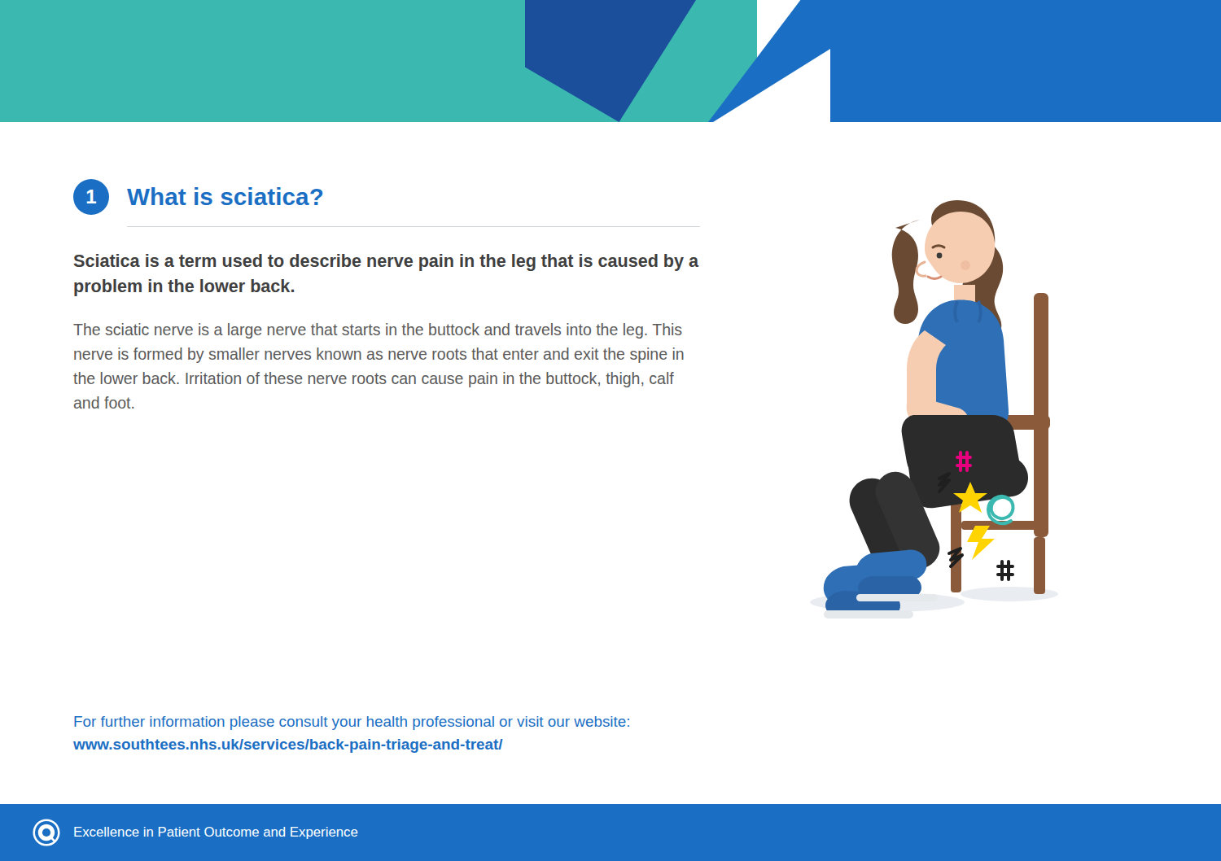1
What is sciatica?
Sciatica is a term used to describe nerve pain in the leg that is caused by a problem in the lower back.
The sciatic nerve is a large nerve that starts in the buttock and travels into the leg. This nerve is formed by smaller nerves known as nerve roots that enter and exit the spine in the lower back. Irritation of these nerve roots can cause pain in the buttock, thigh, calf and foot.
Seated person with sciatic pain down the leg
For further information please consult your health professional or visit our website:
www.southtees.nhs.uk/services/back-pain-triage-and-treat/
Excellence in Patient Outcome and Experience